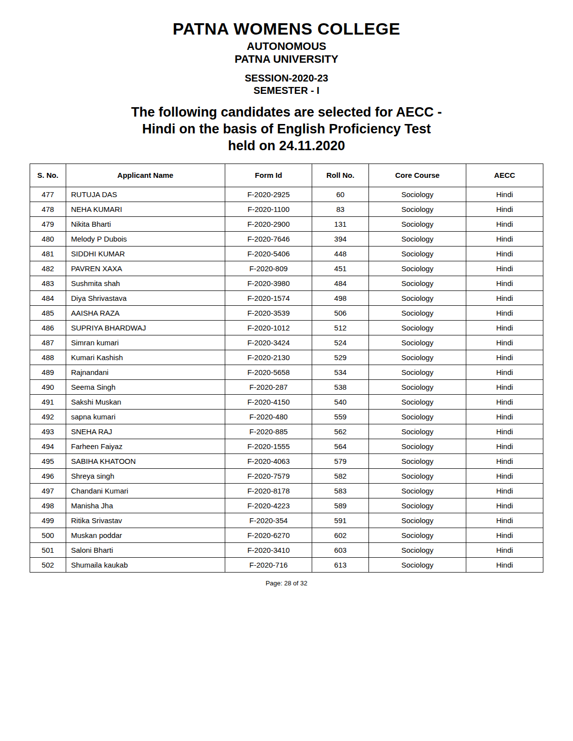PATNA WOMENS COLLEGE
AUTONOMOUS
PATNA UNIVERSITY
SESSION-2020-23
SEMESTER - I
The following candidates are selected for AECC -
Hindi on the basis of English Proficiency Test
held on 24.11.2020
| S. No. | Applicant Name | Form Id | Roll No. | Core Course | AECC |
| --- | --- | --- | --- | --- | --- |
| 477 | RUTUJA DAS | F-2020-2925 | 60 | Sociology | Hindi |
| 478 | NEHA KUMARI | F-2020-1100 | 83 | Sociology | Hindi |
| 479 | Nikita Bharti | F-2020-2900 | 131 | Sociology | Hindi |
| 480 | Melody P Dubois | F-2020-7646 | 394 | Sociology | Hindi |
| 481 | SIDDHI KUMAR | F-2020-5406 | 448 | Sociology | Hindi |
| 482 | PAVREN XAXA | F-2020-809 | 451 | Sociology | Hindi |
| 483 | Sushmita shah | F-2020-3980 | 484 | Sociology | Hindi |
| 484 | Diya Shrivastava | F-2020-1574 | 498 | Sociology | Hindi |
| 485 | AAISHA RAZA | F-2020-3539 | 506 | Sociology | Hindi |
| 486 | SUPRIYA BHARDWAJ | F-2020-1012 | 512 | Sociology | Hindi |
| 487 | Simran kumari | F-2020-3424 | 524 | Sociology | Hindi |
| 488 | Kumari Kashish | F-2020-2130 | 529 | Sociology | Hindi |
| 489 | Rajnandani | F-2020-5658 | 534 | Sociology | Hindi |
| 490 | Seema Singh | F-2020-287 | 538 | Sociology | Hindi |
| 491 | Sakshi Muskan | F-2020-4150 | 540 | Sociology | Hindi |
| 492 | sapna kumari | F-2020-480 | 559 | Sociology | Hindi |
| 493 | SNEHA RAJ | F-2020-885 | 562 | Sociology | Hindi |
| 494 | Farheen Faiyaz | F-2020-1555 | 564 | Sociology | Hindi |
| 495 | SABIHA KHATOON | F-2020-4063 | 579 | Sociology | Hindi |
| 496 | Shreya singh | F-2020-7579 | 582 | Sociology | Hindi |
| 497 | Chandani Kumari | F-2020-8178 | 583 | Sociology | Hindi |
| 498 | Manisha Jha | F-2020-4223 | 589 | Sociology | Hindi |
| 499 | Ritika Srivastav | F-2020-354 | 591 | Sociology | Hindi |
| 500 | Muskan poddar | F-2020-6270 | 602 | Sociology | Hindi |
| 501 | Saloni Bharti | F-2020-3410 | 603 | Sociology | Hindi |
| 502 | Shumaila kaukab | F-2020-716 | 613 | Sociology | Hindi |
Page: 28 of 32